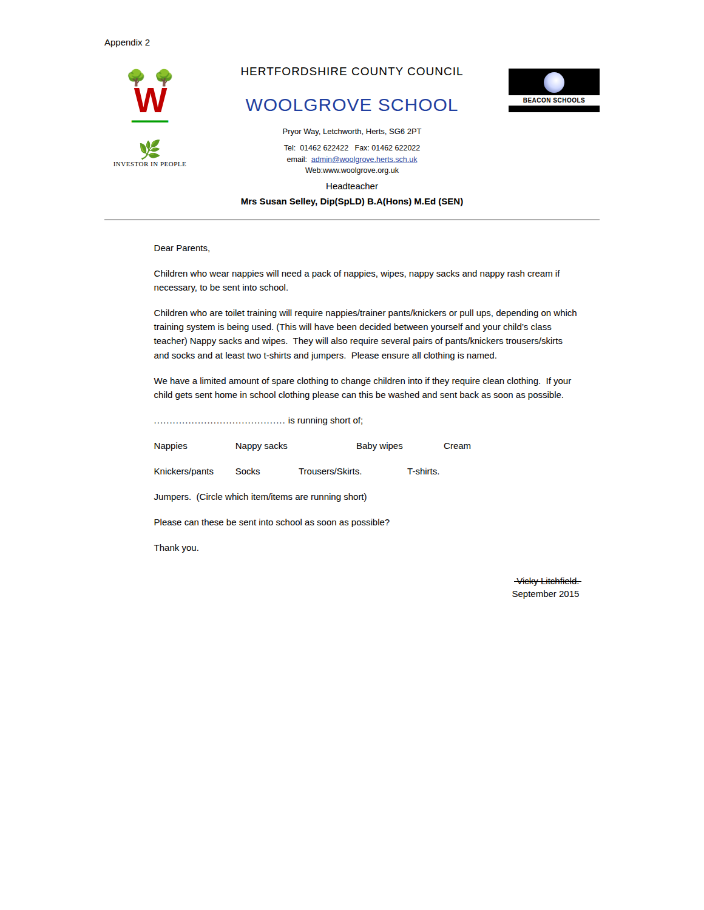Appendix 2
🌳 🌳
W
━━━━━
🌿 INVESTOR IN PEOPLE
BEACON SCHOOLS
HERTFORDSHIRE COUNTY COUNCIL
WOOLGROVE SCHOOL
Pryor Way, Letchworth, Herts, SG6 2PT
Tel: 01462 622422 Fax: 01462 622022
email: admin@woolgrove.herts.sch.uk
Web:www.woolgrove.org.uk
Headteacher
Mrs Susan Selley, Dip(SpLD) B.A(Hons) M.Ed (SEN)
Dear Parents,
Children who wear nappies will need a pack of nappies, wipes, nappy sacks and nappy rash cream if necessary, to be sent into school.
Children who are toilet training will require nappies/trainer pants/knickers or pull ups, depending on which training system is being used. (This will have been decided between yourself and your child’s class teacher) Nappy sacks and wipes. They will also require several pairs of pants/knickers trousers/skirts and socks and at least two t-shirts and jumpers. Please ensure all clothing is named.
We have a limited amount of spare clothing to change children into if they require clean clothing. If your child gets sent home in school clothing please can this be washed and sent back as soon as possible.
.......................................... is running short of;
Nappies Nappy sacks Baby wipes Cream
Knickers/pants Socks Trousers/Skirts. T-shirts.
Jumpers. (Circle which item/items are running short)
Please can these be sent into school as soon as possible?
Thank you.
Vicky Litchfield.
September 2015